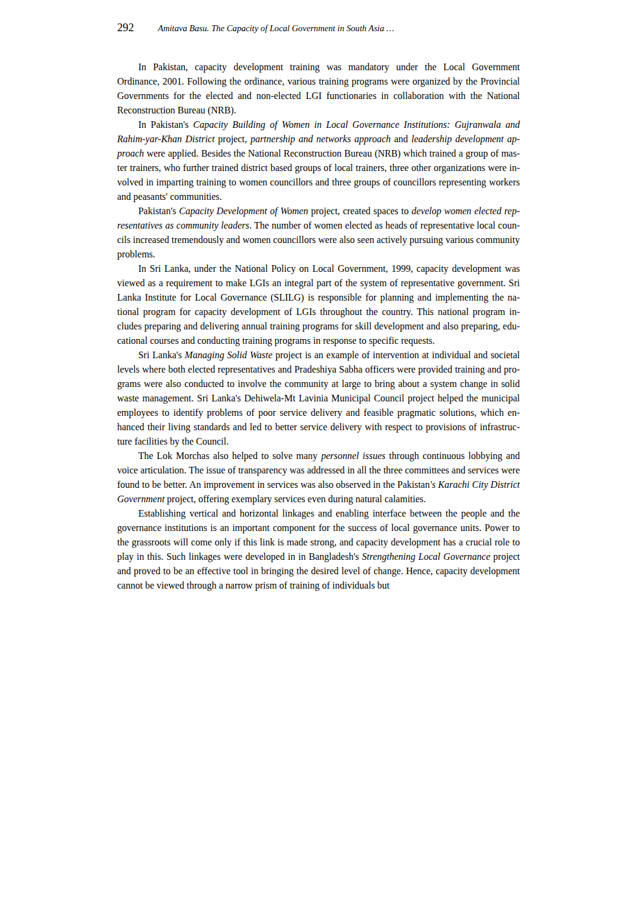292 Amitava Basu. The Capacity of Local Government in South Asia …
In Pakistan, capacity development training was mandatory under the Local Government Ordinance, 2001. Following the ordinance, various training programs were organized by the Provincial Governments for the elected and non-elected LGI functionaries in collaboration with the National Reconstruction Bureau (NRB).
In Pakistan's Capacity Building of Women in Local Governance Institutions: Gujranwala and Rahim-yar-Khan District project, partnership and networks approach and leadership development approach were applied. Besides the National Reconstruction Bureau (NRB) which trained a group of master trainers, who further trained district based groups of local trainers, three other organizations were involved in imparting training to women councillors and three groups of councillors representing workers and peasants' communities.
Pakistan's Capacity Development of Women project, created spaces to develop women elected representatives as community leaders. The number of women elected as heads of representative local councils increased tremendously and women councillors were also seen actively pursuing various community problems.
In Sri Lanka, under the National Policy on Local Government, 1999, capacity development was viewed as a requirement to make LGIs an integral part of the system of representative government. Sri Lanka Institute for Local Governance (SLILG) is responsible for planning and implementing the national program for capacity development of LGIs throughout the country. This national program includes preparing and delivering annual training programs for skill development and also preparing, educational courses and conducting training programs in response to specific requests.
Sri Lanka's Managing Solid Waste project is an example of intervention at individual and societal levels where both elected representatives and Pradeshiya Sabha officers were provided training and programs were also conducted to involve the community at large to bring about a system change in solid waste management. Sri Lanka's Dehiwela-Mt Lavinia Municipal Council project helped the municipal employees to identify problems of poor service delivery and feasible pragmatic solutions, which enhanced their living standards and led to better service delivery with respect to provisions of infrastructure facilities by the Council.
The Lok Morchas also helped to solve many personnel issues through continuous lobbying and voice articulation. The issue of transparency was addressed in all the three committees and services were found to be better. An improvement in services was also observed in the Pakistan's Karachi City District Government project, offering exemplary services even during natural calamities.
Establishing vertical and horizontal linkages and enabling interface between the people and the governance institutions is an important component for the success of local governance units. Power to the grassroots will come only if this link is made strong, and capacity development has a crucial role to play in this. Such linkages were developed in in Bangladesh's Strengthening Local Governance project and proved to be an effective tool in bringing the desired level of change. Hence, capacity development cannot be viewed through a narrow prism of training of individuals but